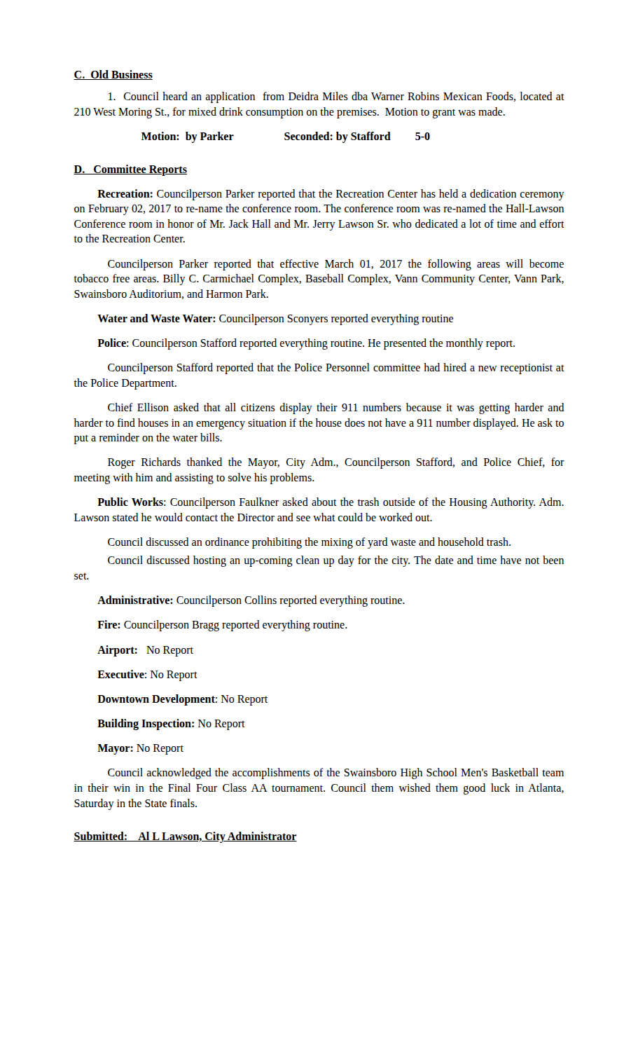C. Old Business
1. Council heard an application from Deidra Miles dba Warner Robins Mexican Foods, located at 210 West Moring St., for mixed drink consumption on the premises. Motion to grant was made.
Motion: by Parker Seconded: by Stafford 5-0
D. Committee Reports
Recreation: Councilperson Parker reported that the Recreation Center has held a dedication ceremony on February 02, 2017 to re-name the conference room. The conference room was re-named the Hall-Lawson Conference room in honor of Mr. Jack Hall and Mr. Jerry Lawson Sr. who dedicated a lot of time and effort to the Recreation Center.
Councilperson Parker reported that effective March 01, 2017 the following areas will become tobacco free areas. Billy C. Carmichael Complex, Baseball Complex, Vann Community Center, Vann Park, Swainsboro Auditorium, and Harmon Park.
Water and Waste Water: Councilperson Sconyers reported everything routine
Police: Councilperson Stafford reported everything routine. He presented the monthly report.
Councilperson Stafford reported that the Police Personnel committee had hired a new receptionist at the Police Department.
Chief Ellison asked that all citizens display their 911 numbers because it was getting harder and harder to find houses in an emergency situation if the house does not have a 911 number displayed. He ask to put a reminder on the water bills.
Roger Richards thanked the Mayor, City Adm., Councilperson Stafford, and Police Chief, for meeting with him and assisting to solve his problems.
Public Works: Councilperson Faulkner asked about the trash outside of the Housing Authority. Adm. Lawson stated he would contact the Director and see what could be worked out.
Council discussed an ordinance prohibiting the mixing of yard waste and household trash.
Council discussed hosting an up-coming clean up day for the city. The date and time have not been set.
Administrative: Councilperson Collins reported everything routine.
Fire: Councilperson Bragg reported everything routine.
Airport: No Report
Executive: No Report
Downtown Development: No Report
Building Inspection: No Report
Mayor: No Report
Council acknowledged the accomplishments of the Swainsboro High School Men's Basketball team in their win in the Final Four Class AA tournament. Council them wished them good luck in Atlanta, Saturday in the State finals.
Submitted: Al L Lawson, City Administrator